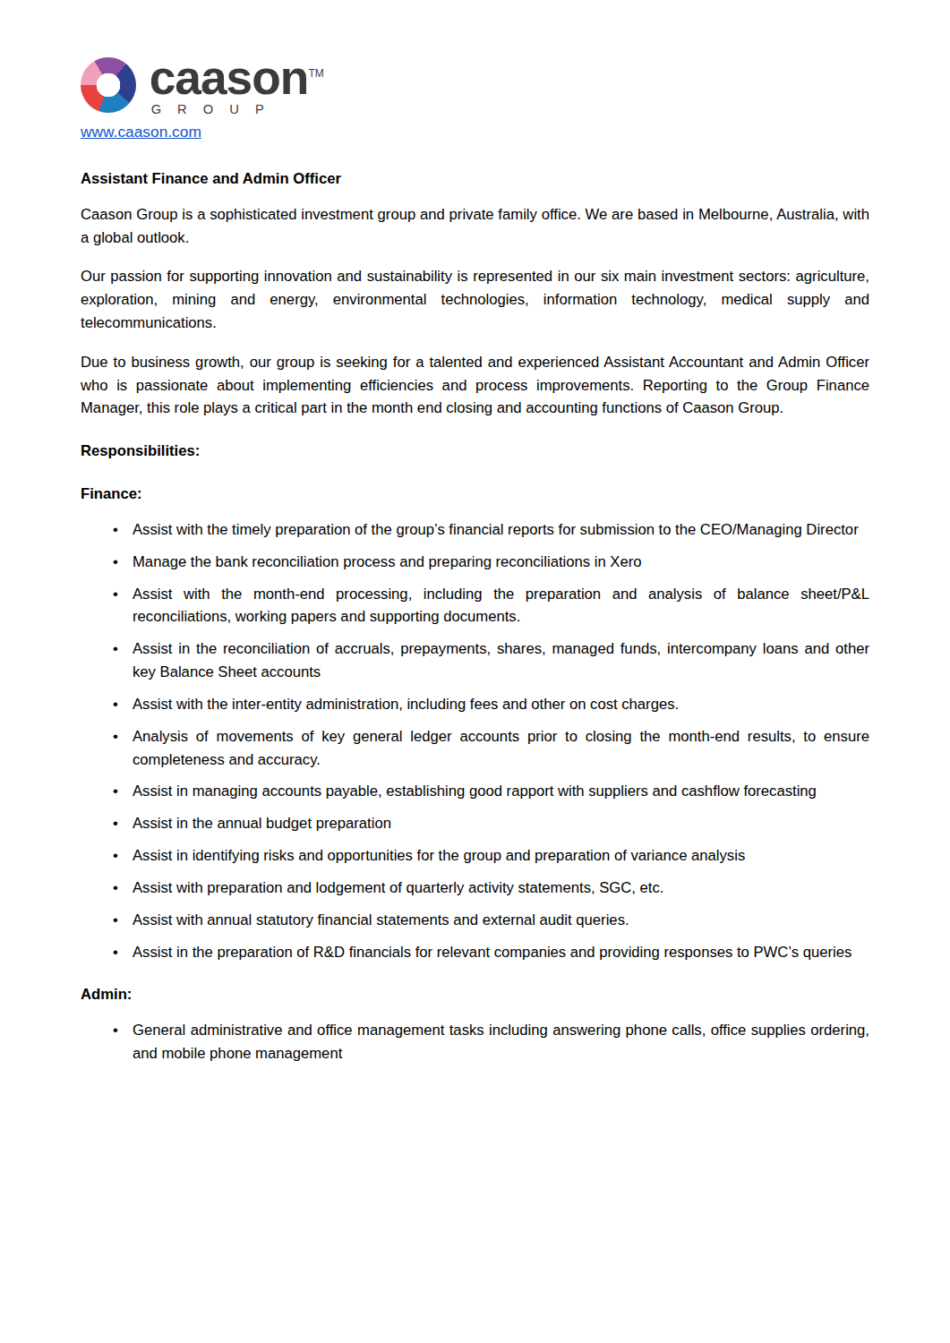caasonTM
G R O U P
www.caason.com
Assistant Finance and Admin Officer
Caason Group is a sophisticated investment group and private family office. We are based in Melbourne, Australia, with a global outlook.
Our passion for supporting innovation and sustainability is represented in our six main investment sectors: agriculture, exploration, mining and energy, environmental technologies, information technology, medical supply and telecommunications.
Due to business growth, our group is seeking for a talented and experienced Assistant Accountant and Admin Officer who is passionate about implementing efficiencies and process improvements. Reporting to the Group Finance Manager, this role plays a critical part in the month end closing and accounting functions of Caason Group.
Responsibilities:
Finance:
Assist with the timely preparation of the group’s financial reports for submission to the CEO/Managing Director
Manage the bank reconciliation process and preparing reconciliations in Xero
Assist with the month-end processing, including the preparation and analysis of balance sheet/P&L reconciliations, working papers and supporting documents.
Assist in the reconciliation of accruals, prepayments, shares, managed funds, intercompany loans and other key Balance Sheet accounts
Assist with the inter-entity administration, including fees and other on cost charges.
Analysis of movements of key general ledger accounts prior to closing the month-end results, to ensure completeness and accuracy.
Assist in managing accounts payable, establishing good rapport with suppliers and cashflow forecasting
Assist in the annual budget preparation
Assist in identifying risks and opportunities for the group and preparation of variance analysis
Assist with preparation and lodgement of quarterly activity statements, SGC, etc.
Assist with annual statutory financial statements and external audit queries.
Assist in the preparation of R&D financials for relevant companies and providing responses to PWC’s queries
Admin:
General administrative and office management tasks including answering phone calls, office supplies ordering, and mobile phone management